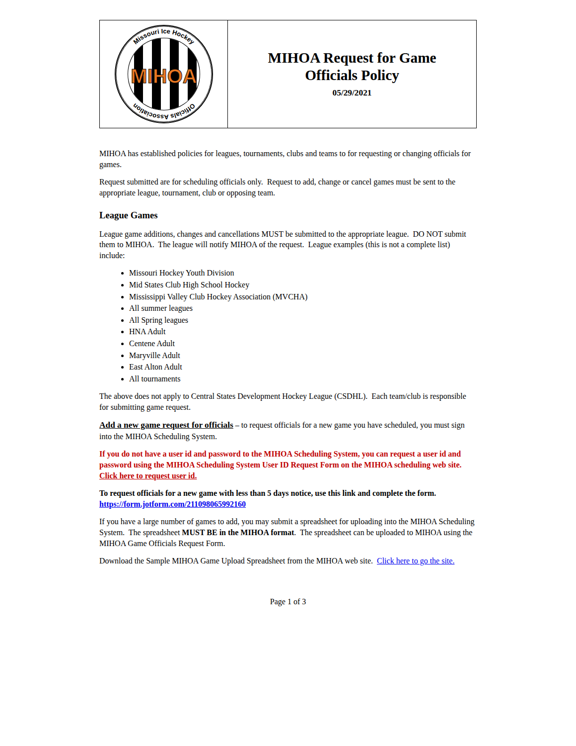| MIHOA Missouri Ice Hockey Officials Association | MIHOA Request for Game Officials Policy 05/29/2021 |
MIHOA has established policies for leagues, tournaments, clubs and teams to for requesting or changing officials for games.
Request submitted are for scheduling officials only. Request to add, change or cancel games must be sent to the appropriate league, tournament, club or opposing team.
League Games
League game additions, changes and cancellations MUST be submitted to the appropriate league. DO NOT submit them to MIHOA. The league will notify MIHOA of the request. League examples (this is not a complete list) include:
Missouri Hockey Youth Division
Mid States Club High School Hockey
Mississippi Valley Club Hockey Association (MVCHA)
All summer leagues
All Spring leagues
HNA Adult
Centene Adult
Maryville Adult
East Alton Adult
All tournaments
The above does not apply to Central States Development Hockey League (CSDHL). Each team/club is responsible for submitting game request.
Add a new game request for officials – to request officials for a new game you have scheduled, you must sign into the MIHOA Scheduling System.
If you do not have a user id and password to the MIHOA Scheduling System, you can request a user id and password using the MIHOA Scheduling System User ID Request Form on the MIHOA scheduling web site. Click here to request user id.
To request officials for a new game with less than 5 days notice, use this link and complete the form. https://form.jotform.com/211098065992160
If you have a large number of games to add, you may submit a spreadsheet for uploading into the MIHOA Scheduling System. The spreadsheet MUST BE in the MIHOA format. The spreadsheet can be uploaded to MIHOA using the MIHOA Game Officials Request Form.
Download the Sample MIHOA Game Upload Spreadsheet from the MIHOA web site. Click here to go the site.
Page 1 of 3